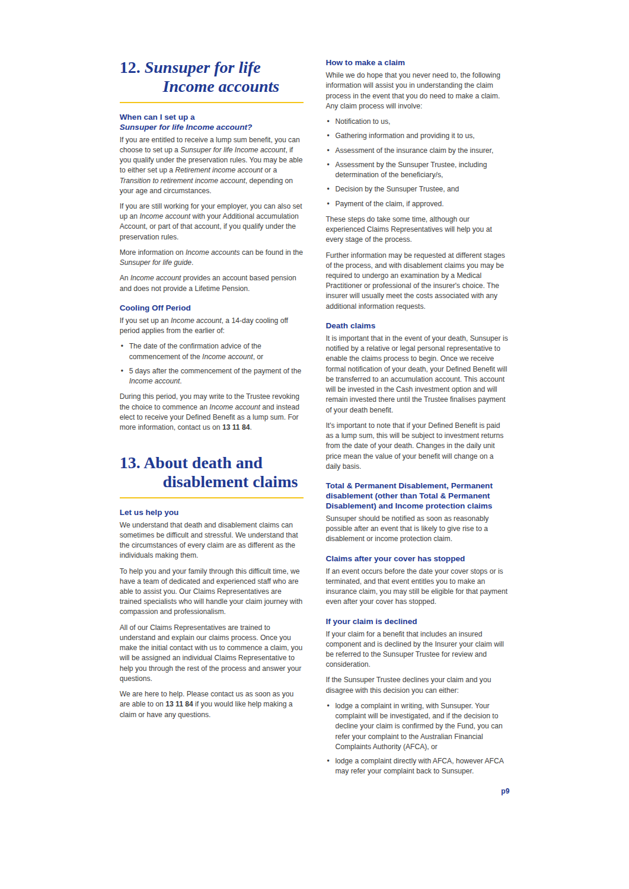12. Sunsuper for life Income accounts
When can I set up a
Sunsuper for life Income account?
If you are entitled to receive a lump sum benefit, you can choose to set up a Sunsuper for life Income account, if you qualify under the preservation rules. You may be able to either set up a Retirement income account or a Transition to retirement income account, depending on your age and circumstances.
If you are still working for your employer, you can also set up an Income account with your Additional accumulation Account, or part of that account, if you qualify under the preservation rules.
More information on Income accounts can be found in the Sunsuper for life guide.
An Income account provides an account based pension and does not provide a Lifetime Pension.
Cooling Off Period
If you set up an Income account, a 14-day cooling off period applies from the earlier of:
The date of the confirmation advice of the commencement of the Income account, or
5 days after the commencement of the payment of the Income account.
During this period, you may write to the Trustee revoking the choice to commence an Income account and instead elect to receive your Defined Benefit as a lump sum. For more information, contact us on 13 11 84.
13. About death anddisablement claims
Let us help you
We understand that death and disablement claims can sometimes be difficult and stressful. We understand that the circumstances of every claim are as different as the individuals making them.
To help you and your family through this difficult time, we have a team of dedicated and experienced staff who are able to assist you. Our Claims Representatives are trained specialists who will handle your claim journey with compassion and professionalism.
All of our Claims Representatives are trained to understand and explain our claims process. Once you make the initial contact with us to commence a claim, you will be assigned an individual Claims Representative to help you through the rest of the process and answer your questions.
We are here to help. Please contact us as soon as you are able to on 13 11 84 if you would like help making a claim or have any questions.
How to make a claim
While we do hope that you never need to, the following information will assist you in understanding the claim process in the event that you do need to make a claim. Any claim process will involve:
Notification to us,
Gathering information and providing it to us,
Assessment of the insurance claim by the insurer,
Assessment by the Sunsuper Trustee, including determination of the beneficiary/s,
Decision by the Sunsuper Trustee, and
Payment of the claim, if approved.
These steps do take some time, although our experienced Claims Representatives will help you at every stage of the process.
Further information may be requested at different stages of the process, and with disablement claims you may be required to undergo an examination by a Medical Practitioner or professional of the insurer's choice. The insurer will usually meet the costs associated with any additional information requests.
Death claims
It is important that in the event of your death, Sunsuper is notified by a relative or legal personal representative to enable the claims process to begin. Once we receive formal notification of your death, your Defined Benefit will be transferred to an accumulation account. This account will be invested in the Cash investment option and will remain invested there until the Trustee finalises payment of your death benefit.
It's important to note that if your Defined Benefit is paid as a lump sum, this will be subject to investment returns from the date of your death. Changes in the daily unit price mean the value of your benefit will change on a daily basis.
Total & Permanent Disablement, Permanent disablement (other than Total & Permanent Disablement) and Income protection claims
Sunsuper should be notified as soon as reasonably possible after an event that is likely to give rise to a disablement or income protection claim.
Claims after your cover has stopped
If an event occurs before the date your cover stops or is terminated, and that event entitles you to make an insurance claim, you may still be eligible for that payment even after your cover has stopped.
If your claim is declined
If your claim for a benefit that includes an insured component and is declined by the Insurer your claim will be referred to the Sunsuper Trustee for review and consideration.
If the Sunsuper Trustee declines your claim and you disagree with this decision you can either:
lodge a complaint in writing, with Sunsuper. Your complaint will be investigated, and if the decision to decline your claim is confirmed by the Fund, you can refer your complaint to the Australian Financial Complaints Authority (AFCA), or
lodge a complaint directly with AFCA, however AFCA may refer your complaint back to Sunsuper.
p9